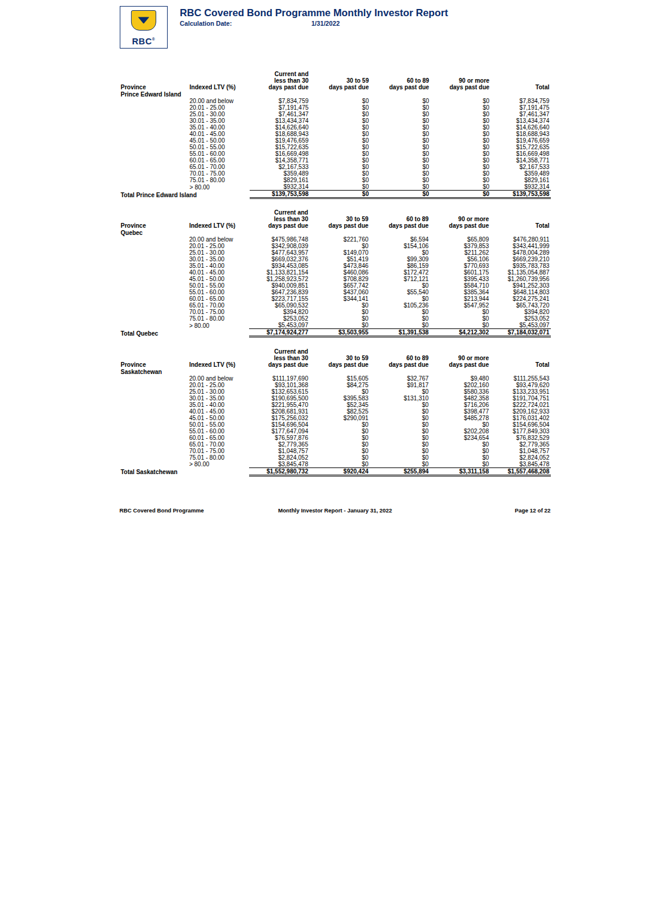RBC®
RBC Covered Bond Programme Monthly Investor Report
Calculation Date: 1/31/2022
| Province | Indexed LTV (%) | Current and less than 30 days past due | 30 to 59 days past due | 60 to 89 days past due | 90 or more days past due | Total |
| --- | --- | --- | --- | --- | --- | --- |
| Prince Edward Island |
| | 20.00 and below | $7,834,759 | $0 | $0 | $0 | $7,834,759 |
| | 20.01 - 25.00 | $7,191,475 | $0 | $0 | $0 | $7,191,475 |
| | 25.01 - 30.00 | $7,461,347 | $0 | $0 | $0 | $7,461,347 |
| | 30.01 - 35.00 | $13,434,374 | $0 | $0 | $0 | $13,434,374 |
| | 35.01 - 40.00 | $14,626,640 | $0 | $0 | $0 | $14,626,640 |
| | 40.01 - 45.00 | $18,688,943 | $0 | $0 | $0 | $18,688,943 |
| | 45.01 - 50.00 | $19,476,659 | $0 | $0 | $0 | $19,476,659 |
| | 50.01 - 55.00 | $15,722,635 | $0 | $0 | $0 | $15,722,635 |
| | 55.01 - 60.00 | $16,669,498 | $0 | $0 | $0 | $16,669,498 |
| | 60.01 - 65.00 | $14,358,771 | $0 | $0 | $0 | $14,358,771 |
| | 65.01 - 70.00 | $2,167,533 | $0 | $0 | $0 | $2,167,533 |
| | 70.01 - 75.00 | $359,489 | $0 | $0 | $0 | $359,489 |
| | 75.01 - 80.00 | $829,161 | $0 | $0 | $0 | $829,161 |
| | > 80.00 | $932,314 | $0 | $0 | $0 | $932,314 |
| Total Prince Edward Island | $139,753,598 | $0 | $0 | $0 | $139,753,598 |
| Province | Indexed LTV (%) | Current and less than 30 days past due | 30 to 59 days past due | 60 to 89 days past due | 90 or more days past due | Total |
| --- | --- | --- | --- | --- | --- | --- |
| Quebec |
| | 20.00 and below | $475,986,748 | $221,760 | $6,594 | $65,809 | $476,280,911 |
| | 20.01 - 25.00 | $342,908,039 | $0 | $154,106 | $379,853 | $343,441,999 |
| | 25.01 - 30.00 | $477,643,957 | $149,070 | $0 | $211,262 | $478,004,289 |
| | 30.01 - 35.00 | $669,032,376 | $51,419 | $99,309 | $56,106 | $669,239,210 |
| | 35.01 - 40.00 | $934,453,085 | $473,846 | $86,159 | $770,693 | $935,783,783 |
| | 40.01 - 45.00 | $1,133,821,154 | $460,086 | $172,472 | $601,175 | $1,135,054,887 |
| | 45.01 - 50.00 | $1,258,923,572 | $708,829 | $712,121 | $395,433 | $1,260,739,956 |
| | 50.01 - 55.00 | $940,009,851 | $657,742 | $0 | $584,710 | $941,252,303 |
| | 55.01 - 60.00 | $647,236,839 | $437,060 | $55,540 | $385,364 | $648,114,803 |
| | 60.01 - 65.00 | $223,717,155 | $344,141 | $0 | $213,944 | $224,275,241 |
| | 65.01 - 70.00 | $65,090,532 | $0 | $105,236 | $547,952 | $65,743,720 |
| | 70.01 - 75.00 | $394,820 | $0 | $0 | $0 | $394,820 |
| | 75.01 - 80.00 | $253,052 | $0 | $0 | $0 | $253,052 |
| | > 80.00 | $5,453,097 | $0 | $0 | $0 | $5,453,097 |
| Total Quebec | $7,174,924,277 | $3,503,955 | $1,391,538 | $4,212,302 | $7,184,032,071 |
| Province | Indexed LTV (%) | Current and less than 30 days past due | 30 to 59 days past due | 60 to 89 days past due | 90 or more days past due | Total |
| --- | --- | --- | --- | --- | --- | --- |
| Saskatchewan |
| | 20.00 and below | $111,197,690 | $15,605 | $32,767 | $9,480 | $111,255,543 |
| | 20.01 - 25.00 | $93,101,368 | $84,275 | $91,817 | $202,160 | $93,479,620 |
| | 25.01 - 30.00 | $132,653,615 | $0 | $0 | $580,336 | $133,233,951 |
| | 30.01 - 35.00 | $190,695,500 | $395,583 | $131,310 | $482,358 | $191,704,751 |
| | 35.01 - 40.00 | $221,955,470 | $52,345 | $0 | $716,206 | $222,724,021 |
| | 40.01 - 45.00 | $208,681,931 | $82,525 | $0 | $398,477 | $209,162,933 |
| | 45.01 - 50.00 | $175,256,032 | $290,091 | $0 | $485,278 | $176,031,402 |
| | 50.01 - 55.00 | $154,696,504 | $0 | $0 | $0 | $154,696,504 |
| | 55.01 - 60.00 | $177,647,094 | $0 | $0 | $202,208 | $177,849,303 |
| | 60.01 - 65.00 | $76,597,876 | $0 | $0 | $234,654 | $76,832,529 |
| | 65.01 - 70.00 | $2,779,365 | $0 | $0 | $0 | $2,779,365 |
| | 70.01 - 75.00 | $1,048,757 | $0 | $0 | $0 | $1,048,757 |
| | 75.01 - 80.00 | $2,824,052 | $0 | $0 | $0 | $2,824,052 |
| | > 80.00 | $3,845,478 | $0 | $0 | $0 | $3,845,478 |
| Total Saskatchewan | $1,552,980,732 | $920,424 | $255,894 | $3,311,158 | $1,557,468,208 |
RBC Covered Bond Programme Monthly Investor Report - January 31, 2022 Page 12 of 22